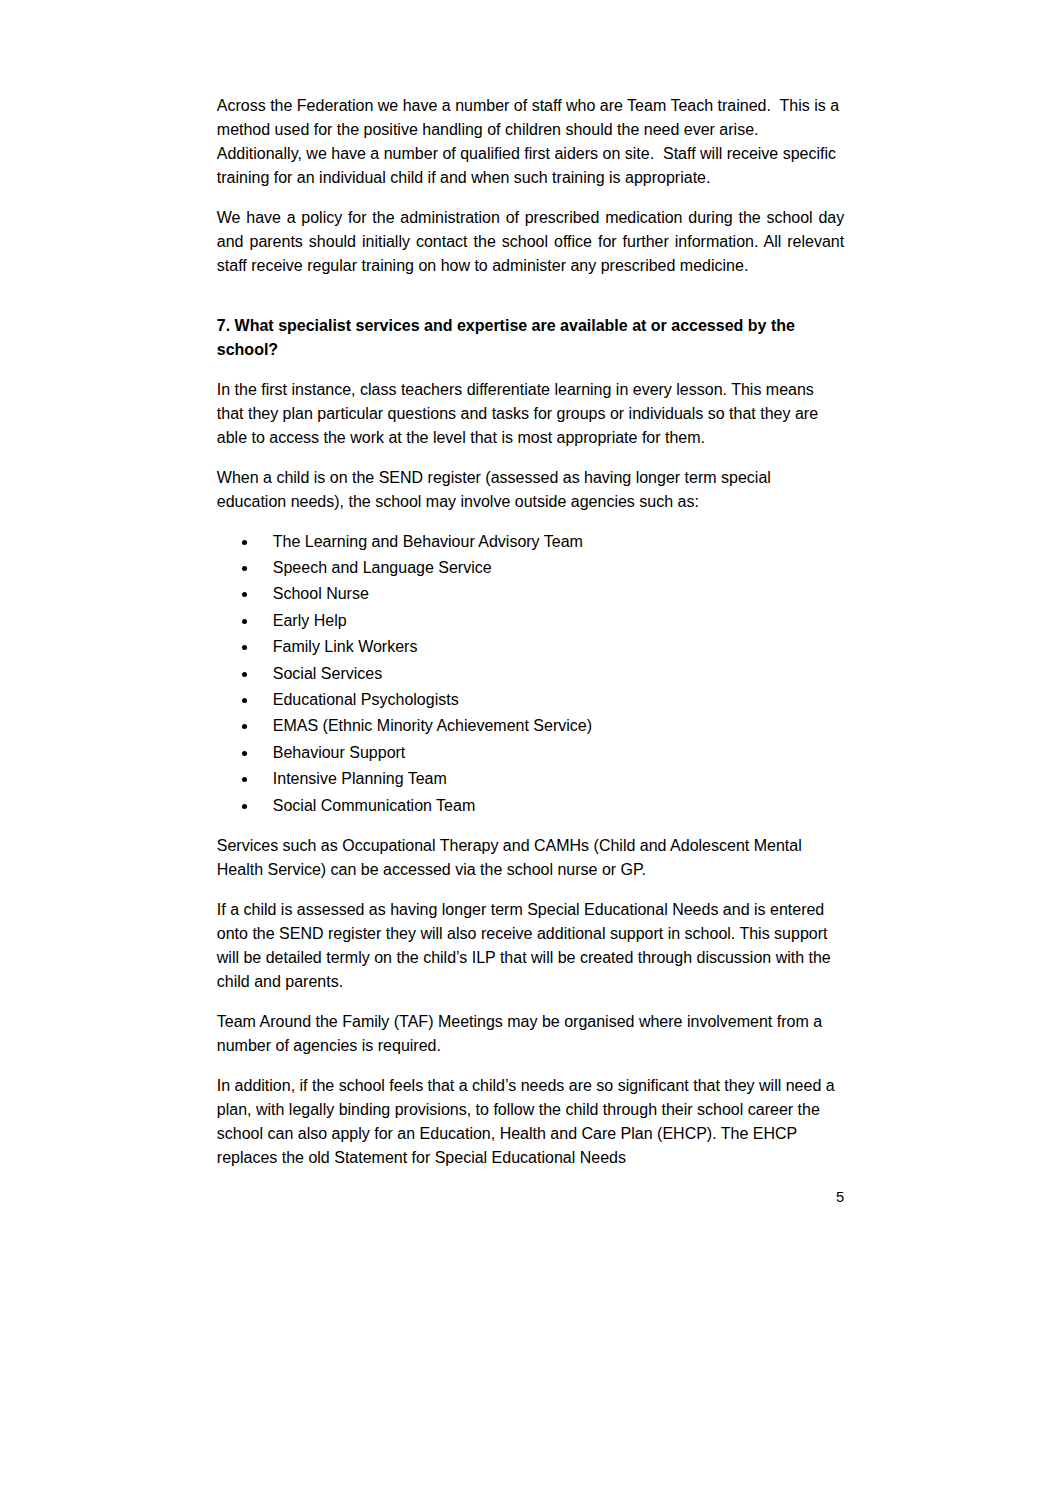Across the Federation we have a number of staff who are Team Teach trained. This is a method used for the positive handling of children should the need ever arise. Additionally, we have a number of qualified first aiders on site. Staff will receive specific training for an individual child if and when such training is appropriate.
We have a policy for the administration of prescribed medication during the school day and parents should initially contact the school office for further information. All relevant staff receive regular training on how to administer any prescribed medicine.
7. What specialist services and expertise are available at or accessed by the school?
In the first instance, class teachers differentiate learning in every lesson. This means that they plan particular questions and tasks for groups or individuals so that they are able to access the work at the level that is most appropriate for them.
When a child is on the SEND register (assessed as having longer term special education needs), the school may involve outside agencies such as:
The Learning and Behaviour Advisory Team
Speech and Language Service
School Nurse
Early Help
Family Link Workers
Social Services
Educational Psychologists
EMAS (Ethnic Minority Achievement Service)
Behaviour Support
Intensive Planning Team
Social Communication Team
Services such as Occupational Therapy and CAMHs (Child and Adolescent Mental Health Service) can be accessed via the school nurse or GP.
If a child is assessed as having longer term Special Educational Needs and is entered onto the SEND register they will also receive additional support in school. This support will be detailed termly on the child’s ILP that will be created through discussion with the child and parents.
Team Around the Family (TAF) Meetings may be organised where involvement from a number of agencies is required.
In addition, if the school feels that a child’s needs are so significant that they will need a plan, with legally binding provisions, to follow the child through their school career the school can also apply for an Education, Health and Care Plan (EHCP). The EHCP replaces the old Statement for Special Educational Needs
5